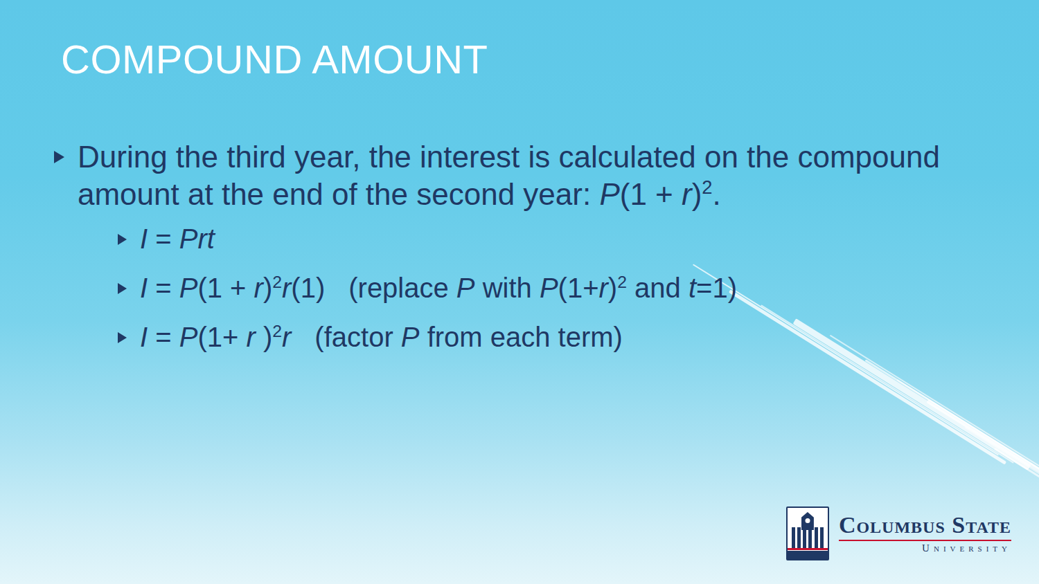Compound Amount
During the third year, the interest is calculated on the compound amount at the end of the second year: P(1 + r)2.
I = Prt
I = P(1 + r)2r(1) (replace P with P(1+r)2 and t=1)
I = P(1+ r )2r (factor P from each term)
Columbus State
University